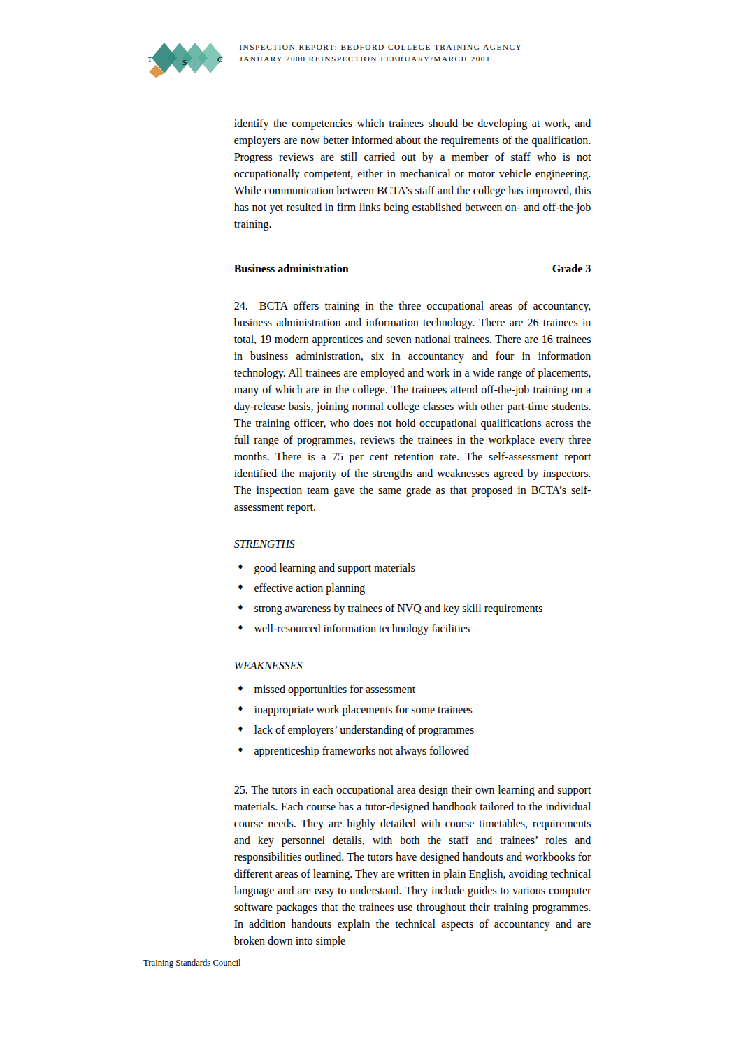T S C
Inspection Report: Bedford College Training Agency
January 2000 Reinspection February/March 2001
identify the competencies which trainees should be developing at work, and employers are now better informed about the requirements of the qualification. Progress reviews are still carried out by a member of staff who is not occupationally competent, either in mechanical or motor vehicle engineering. While communication between BCTA’s staff and the college has improved, this has not yet resulted in firm links being established between on- and off-the-job training.
Business administration Grade 3
24. BCTA offers training in the three occupational areas of accountancy, business administration and information technology. There are 26 trainees in total, 19 modern apprentices and seven national trainees. There are 16 trainees in business administration, six in accountancy and four in information technology. All trainees are employed and work in a wide range of placements, many of which are in the college. The trainees attend off-the-job training on a day-release basis, joining normal college classes with other part-time students. The training officer, who does not hold occupational qualifications across the full range of programmes, reviews the trainees in the workplace every three months. There is a 75 per cent retention rate. The self-assessment report identified the majority of the strengths and weaknesses agreed by inspectors. The inspection team gave the same grade as that proposed in BCTA’s self-assessment report.
STRENGTHS
good learning and support materials
effective action planning
strong awareness by trainees of NVQ and key skill requirements
well-resourced information technology facilities
WEAKNESSES
missed opportunities for assessment
inappropriate work placements for some trainees
lack of employers’ understanding of programmes
apprenticeship frameworks not always followed
25. The tutors in each occupational area design their own learning and support materials. Each course has a tutor-designed handbook tailored to the individual course needs. They are highly detailed with course timetables, requirements and key personnel details, with both the staff and trainees’ roles and responsibilities outlined. The tutors have designed handouts and workbooks for different areas of learning. They are written in plain English, avoiding technical language and are easy to understand. They include guides to various computer software packages that the trainees use throughout their training programmes. In addition handouts explain the technical aspects of accountancy and are broken down into simple
Training Standards Council